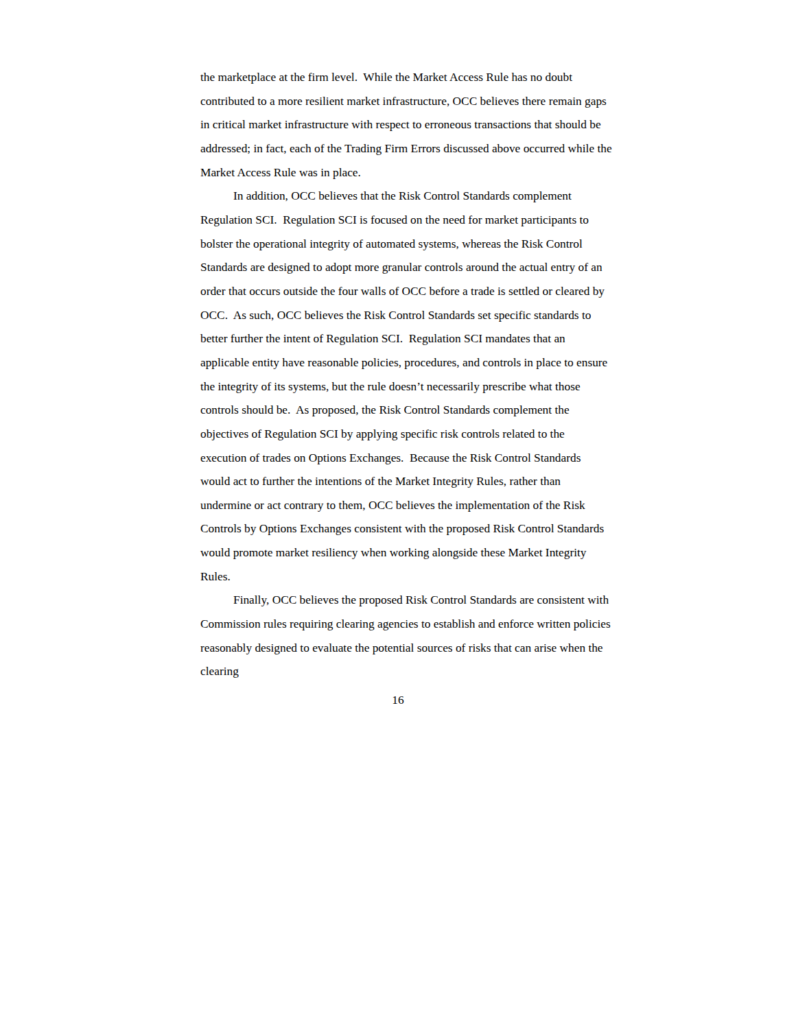the marketplace at the firm level. While the Market Access Rule has no doubt contributed to a more resilient market infrastructure, OCC believes there remain gaps in critical market infrastructure with respect to erroneous transactions that should be addressed; in fact, each of the Trading Firm Errors discussed above occurred while the Market Access Rule was in place.
In addition, OCC believes that the Risk Control Standards complement Regulation SCI. Regulation SCI is focused on the need for market participants to bolster the operational integrity of automated systems, whereas the Risk Control Standards are designed to adopt more granular controls around the actual entry of an order that occurs outside the four walls of OCC before a trade is settled or cleared by OCC. As such, OCC believes the Risk Control Standards set specific standards to better further the intent of Regulation SCI. Regulation SCI mandates that an applicable entity have reasonable policies, procedures, and controls in place to ensure the integrity of its systems, but the rule doesn’t necessarily prescribe what those controls should be. As proposed, the Risk Control Standards complement the objectives of Regulation SCI by applying specific risk controls related to the execution of trades on Options Exchanges. Because the Risk Control Standards would act to further the intentions of the Market Integrity Rules, rather than undermine or act contrary to them, OCC believes the implementation of the Risk Controls by Options Exchanges consistent with the proposed Risk Control Standards would promote market resiliency when working alongside these Market Integrity Rules.
Finally, OCC believes the proposed Risk Control Standards are consistent with Commission rules requiring clearing agencies to establish and enforce written policies reasonably designed to evaluate the potential sources of risks that can arise when the clearing
16